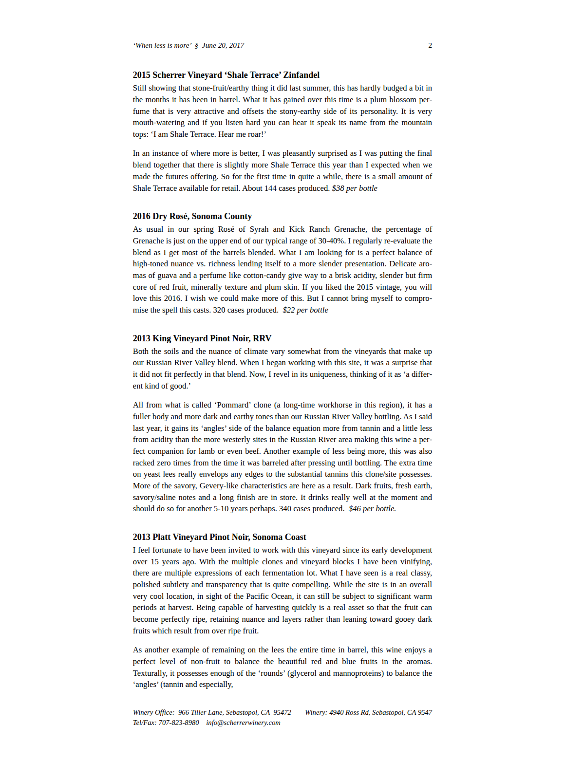‘When less is more’ § June 20, 2017 2
2015 Scherrer Vineyard ‘Shale Terrace’ Zinfandel
Still showing that stone-fruit/earthy thing it did last summer, this has hardly budged a bit in the months it has been in barrel. What it has gained over this time is a plum blossom perfume that is very attractive and offsets the stony-earthy side of its personality. It is very mouth-watering and if you listen hard you can hear it speak its name from the mountain tops: ‘I am Shale Terrace. Hear me roar!’
In an instance of where more is better, I was pleasantly surprised as I was putting the final blend together that there is slightly more Shale Terrace this year than I expected when we made the futures offering. So for the first time in quite a while, there is a small amount of Shale Terrace available for retail. About 144 cases produced. $38 per bottle
2016 Dry Rosé, Sonoma County
As usual in our spring Rosé of Syrah and Kick Ranch Grenache, the percentage of Grenache is just on the upper end of our typical range of 30-40%. I regularly re-evaluate the blend as I get most of the barrels blended. What I am looking for is a perfect balance of high-toned nuance vs. richness lending itself to a more slender presentation. Delicate aromas of guava and a perfume like cotton-candy give way to a brisk acidity, slender but firm core of red fruit, minerally texture and plum skin. If you liked the 2015 vintage, you will love this 2016. I wish we could make more of this. But I cannot bring myself to compromise the spell this casts. 320 cases produced. $22 per bottle
2013 King Vineyard Pinot Noir, RRV
Both the soils and the nuance of climate vary somewhat from the vineyards that make up our Russian River Valley blend. When I began working with this site, it was a surprise that it did not fit perfectly in that blend. Now, I revel in its uniqueness, thinking of it as ‘a different kind of good.’
All from what is called ‘Pommard’ clone (a long-time workhorse in this region), it has a fuller body and more dark and earthy tones than our Russian River Valley bottling. As I said last year, it gains its ‘angles’ side of the balance equation more from tannin and a little less from acidity than the more westerly sites in the Russian River area making this wine a perfect companion for lamb or even beef. Another example of less being more, this was also racked zero times from the time it was barreled after pressing until bottling. The extra time on yeast lees really envelops any edges to the substantial tannins this clone/site possesses. More of the savory, Gevery-like characteristics are here as a result. Dark fruits, fresh earth, savory/saline notes and a long finish are in store. It drinks really well at the moment and should do so for another 5-10 years perhaps. 340 cases produced. $46 per bottle.
2013 Platt Vineyard Pinot Noir, Sonoma Coast
I feel fortunate to have been invited to work with this vineyard since its early development over 15 years ago. With the multiple clones and vineyard blocks I have been vinifying, there are multiple expressions of each fermentation lot. What I have seen is a real classy, polished subtlety and transparency that is quite compelling. While the site is in an overall very cool location, in sight of the Pacific Ocean, it can still be subject to significant warm periods at harvest. Being capable of harvesting quickly is a real asset so that the fruit can become perfectly ripe, retaining nuance and layers rather than leaning toward gooey dark fruits which result from over ripe fruit.
As another example of remaining on the lees the entire time in barrel, this wine enjoys a perfect level of non-fruit to balance the beautiful red and blue fruits in the aromas. Texturally, it possesses enough of the ‘rounds’ (glycerol and mannoproteins) to balance the ‘angles’ (tannin and especially,
Winery Office: 966 Tiller Lane, Sebastopol, CA 95472
Tel/Fax: 707-823-8980 info@scherrerwinery.com
Winery: 4940 Ross Rd, Sebastopol, CA 9547